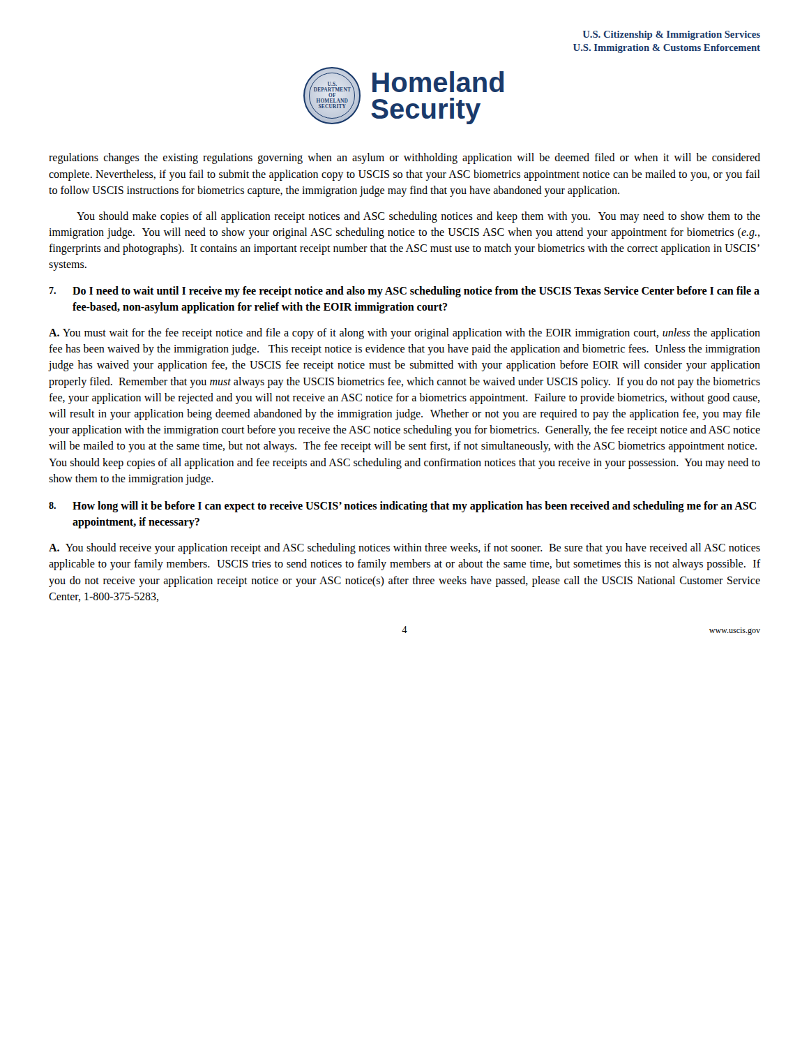U.S. Citizenship & Immigration Services
U.S. Immigration & Customs Enforcement
U.S.
DEPARTMENT
OF
HOMELAND
SECURITY
Homeland
Security
regulations changes the existing regulations governing when an asylum or withholding application will be deemed filed or when it will be considered complete. Nevertheless, if you fail to submit the application copy to USCIS so that your ASC biometrics appointment notice can be mailed to you, or you fail to follow USCIS instructions for biometrics capture, the immigration judge may find that you have abandoned your application.
You should make copies of all application receipt notices and ASC scheduling notices and keep them with you. You may need to show them to the immigration judge. You will need to show your original ASC scheduling notice to the USCIS ASC when you attend your appointment for biometrics (e.g., fingerprints and photographs). It contains an important receipt number that the ASC must use to match your biometrics with the correct application in USCIS’ systems.
7.
Do I need to wait until I receive my fee receipt notice and also my ASC scheduling notice from the USCIS Texas Service Center before I can file a fee-based, non-asylum application for relief with the EOIR immigration court?
A. You must wait for the fee receipt notice and file a copy of it along with your original application with the EOIR immigration court, unless the application fee has been waived by the immigration judge. This receipt notice is evidence that you have paid the application and biometric fees. Unless the immigration judge has waived your application fee, the USCIS fee receipt notice must be submitted with your application before EOIR will consider your application properly filed. Remember that you must always pay the USCIS biometrics fee, which cannot be waived under USCIS policy. If you do not pay the biometrics fee, your application will be rejected and you will not receive an ASC notice for a biometrics appointment. Failure to provide biometrics, without good cause, will result in your application being deemed abandoned by the immigration judge. Whether or not you are required to pay the application fee, you may file your application with the immigration court before you receive the ASC notice scheduling you for biometrics. Generally, the fee receipt notice and ASC notice will be mailed to you at the same time, but not always. The fee receipt will be sent first, if not simultaneously, with the ASC biometrics appointment notice. You should keep copies of all application and fee receipts and ASC scheduling and confirmation notices that you receive in your possession. You may need to show them to the immigration judge.
8.
How long will it be before I can expect to receive USCIS’ notices indicating that my application has been received and scheduling me for an ASC appointment, if necessary?
A. You should receive your application receipt and ASC scheduling notices within three weeks, if not sooner. Be sure that you have received all ASC notices applicable to your family members. USCIS tries to send notices to family members at or about the same time, but sometimes this is not always possible. If you do not receive your application receipt notice or your ASC notice(s) after three weeks have passed, please call the USCIS National Customer Service Center, 1-800-375-5283,
4
www.uscis.gov